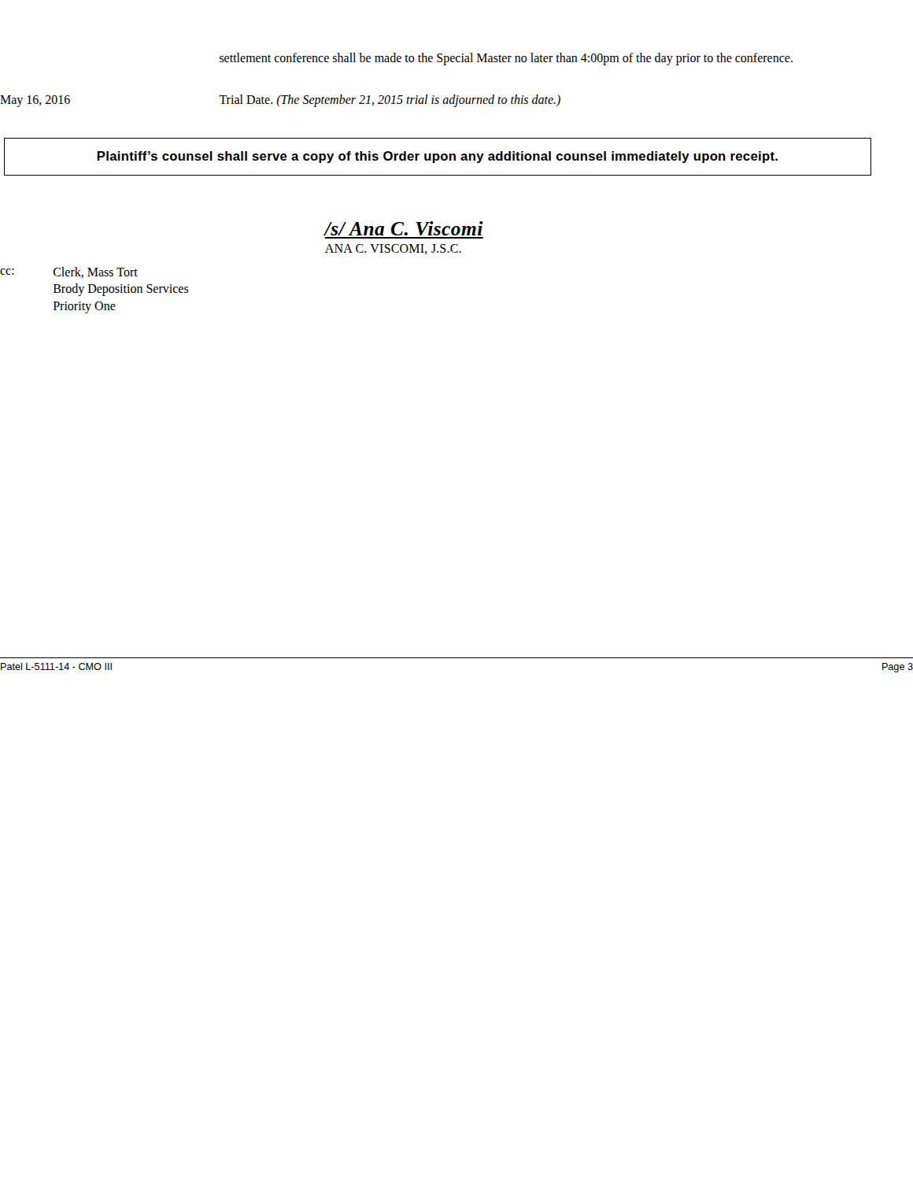settlement conference shall be made to the Special Master no later than 4:00pm of the day prior to the conference.
May 16, 2016
Trial Date. (The September 21, 2015 trial is adjourned to this date.)
Plaintiff’s counsel shall serve a copy of this Order upon any additional counsel immediately upon receipt.
/s/ Ana C. Viscomi
ANA C. VISCOMI, J.S.C.
cc:
Clerk, Mass Tort
Brody Deposition Services
Priority One
Patel L-5111-14 - CMO III Page 3